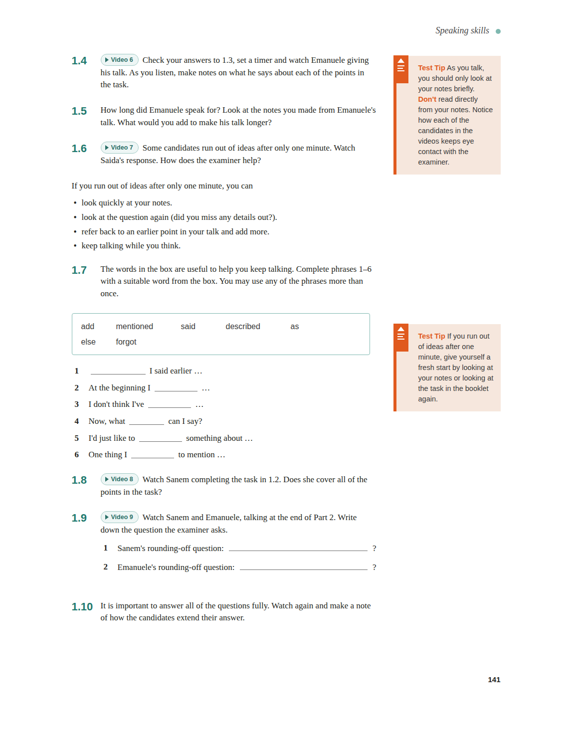Speaking skills
1.4
Video 6 Check your answers to 1.3, set a timer and watch Emanuele giving his talk. As you listen, make notes on what he says about each of the points in the task.
1.5
How long did Emanuele speak for? Look at the notes you made from Emanuele's talk. What would you add to make his talk longer?
1.6
Video 7 Some candidates run out of ideas after only one minute. Watch Saida's response. How does the examiner help?
If you run out of ideas after only one minute, you can
look quickly at your notes.
look at the question again (did you miss any details out?).
refer back to an earlier point in your talk and add more.
keep talking while you think.
1.7
The words in the box are useful to help you keep talking. Complete phrases 1–6 with a suitable word from the box. You may use any of the phrases more than once.
add mentioned said described as
else forgot
I said earlier …
At the beginning I …
I don't think I've …
Now, what can I say?
I'd just like to something about …
One thing I to mention …
1.8
Video 8 Watch Sanem completing the task in 1.2. Does she cover all of the points in the task?
1.9
Video 9 Watch Sanem and Emanuele, talking at the end of Part 2. Write down the question the examiner asks.
Sanem's rounding-off question: ?
Emanuele's rounding-off question: ?
1.10
It is important to answer all of the questions fully. Watch again and make a note of how the candidates extend their answer.
Test Tip As you talk, you should only look at your notes briefly. Don't read directly from your notes. Notice how each of the candidates in the videos keeps eye contact with the examiner.
Test Tip If you run out of ideas after one minute, give yourself a fresh start by looking at your notes or looking at the task in the booklet again.
141